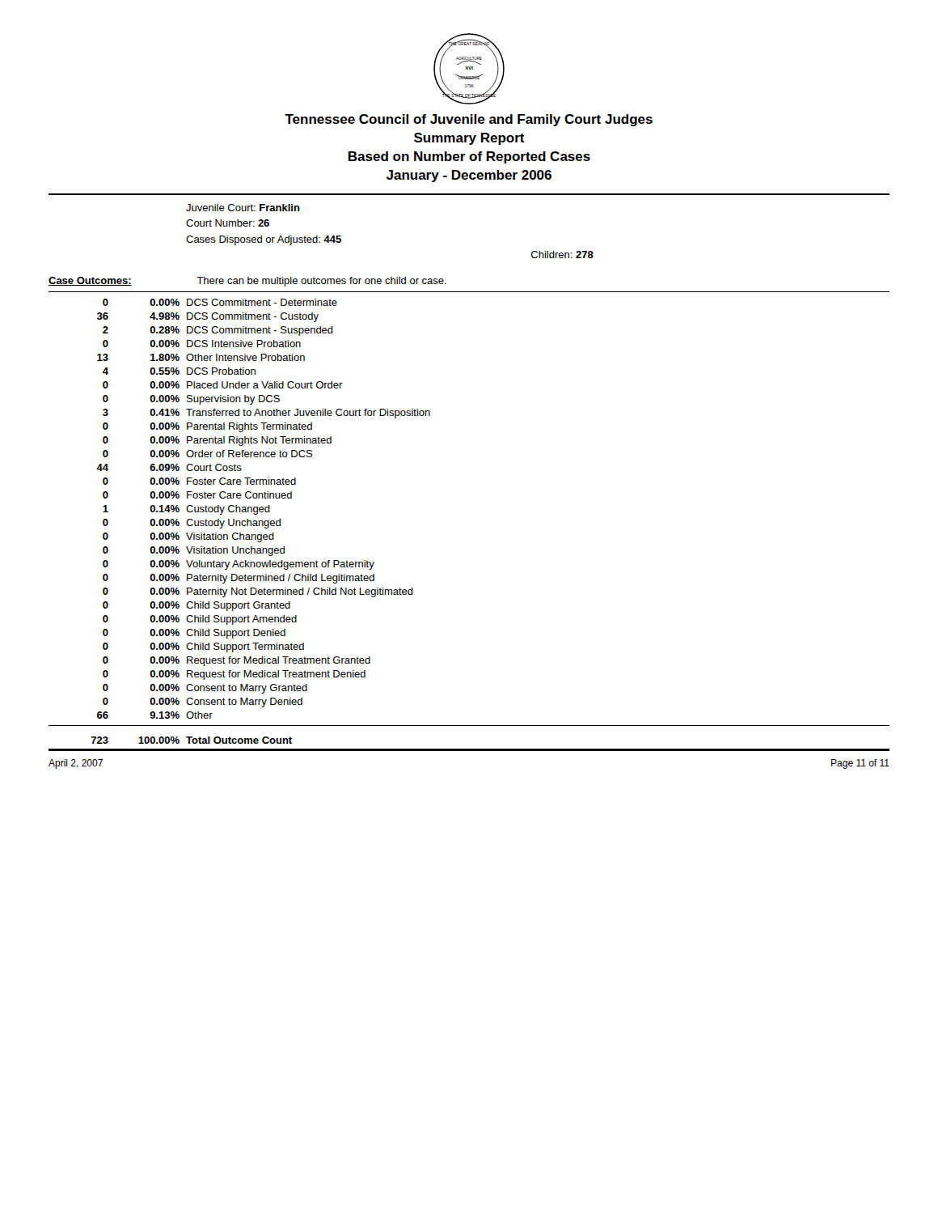THE GREAT SEAL OF THE STATE OF TENNESSEE AGRICULTURE COMMERCE XVI 1796
Tennessee Council of Juvenile and Family Court Judges
Summary Report
Based on Number of Reported Cases
January - December 2006
Juvenile Court: Franklin
Court Number: 26
Cases Disposed or Adjusted: 445
Children: 278
Case Outcomes: There can be multiple outcomes for one child or case.
| 0 | 0.00% | DCS Commitment - Determinate |
| 36 | 4.98% | DCS Commitment - Custody |
| 2 | 0.28% | DCS Commitment - Suspended |
| 0 | 0.00% | DCS Intensive Probation |
| 13 | 1.80% | Other Intensive Probation |
| 4 | 0.55% | DCS Probation |
| 0 | 0.00% | Placed Under a Valid Court Order |
| 0 | 0.00% | Supervision by DCS |
| 3 | 0.41% | Transferred to Another Juvenile Court for Disposition |
| 0 | 0.00% | Parental Rights Terminated |
| 0 | 0.00% | Parental Rights Not Terminated |
| 0 | 0.00% | Order of Reference to DCS |
| 44 | 6.09% | Court Costs |
| 0 | 0.00% | Foster Care Terminated |
| 0 | 0.00% | Foster Care Continued |
| 1 | 0.14% | Custody Changed |
| 0 | 0.00% | Custody Unchanged |
| 0 | 0.00% | Visitation Changed |
| 0 | 0.00% | Visitation Unchanged |
| 0 | 0.00% | Voluntary Acknowledgement of Paternity |
| 0 | 0.00% | Paternity Determined / Child Legitimated |
| 0 | 0.00% | Paternity Not Determined / Child Not Legitimated |
| 0 | 0.00% | Child Support Granted |
| 0 | 0.00% | Child Support Amended |
| 0 | 0.00% | Child Support Denied |
| 0 | 0.00% | Child Support Terminated |
| 0 | 0.00% | Request for Medical Treatment Granted |
| 0 | 0.00% | Request for Medical Treatment Denied |
| 0 | 0.00% | Consent to Marry Granted |
| 0 | 0.00% | Consent to Marry Denied |
| 66 | 9.13% | Other |
| 723 | 100.00% | Total Outcome Count |
April 2, 2007
Page 11 of 11